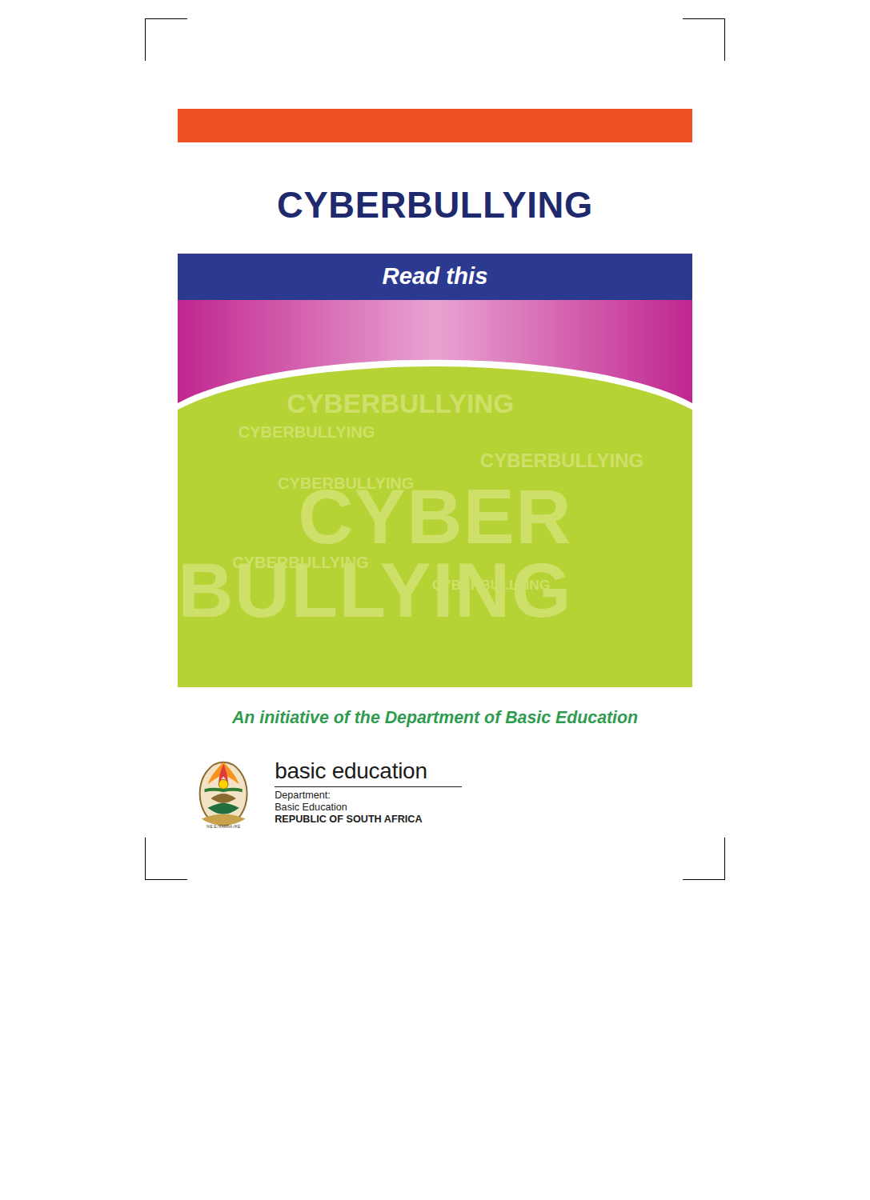CYBERBULLYING
Read this
Cyberbullying Cyberbullying Cyberbullying Cyberbullying Cyberbullying Cyberbullying
CYBERBULLYING
An initiative of the Department of Basic Education
!KE E:/XARRA //KE
basic education
Department:
Basic Education
REPUBLIC OF SOUTH AFRICA